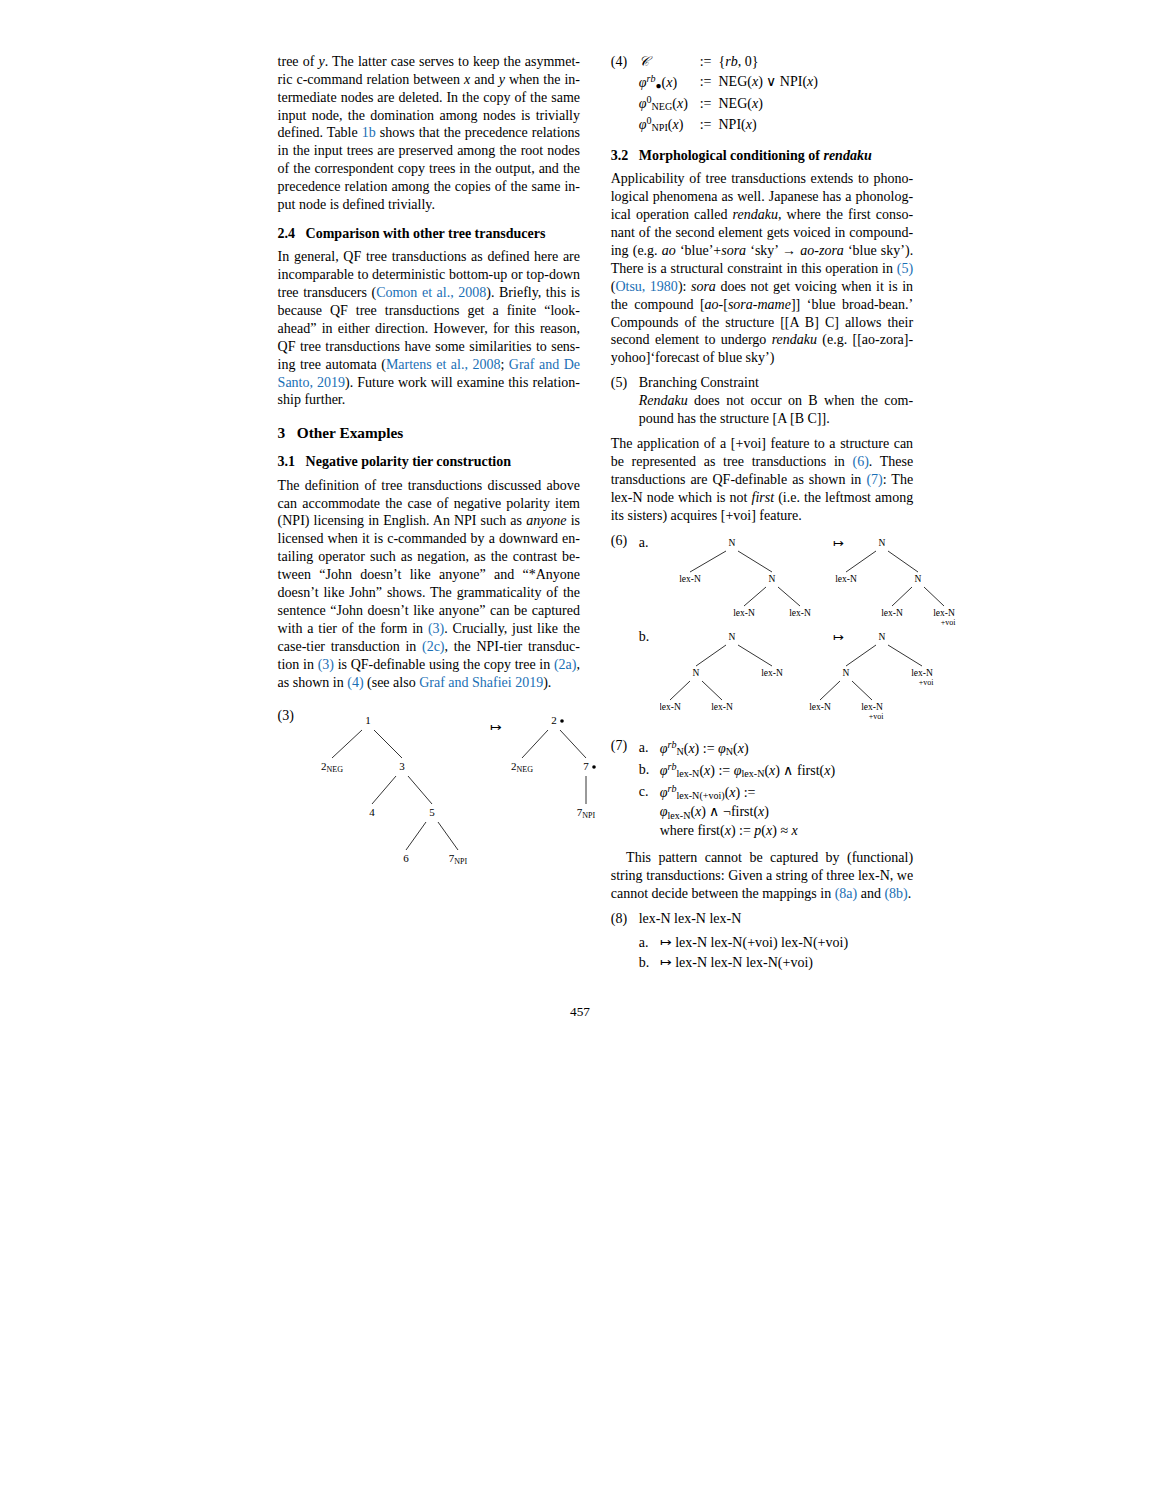tree of y. The latter case serves to keep the asymmetric c-command relation between x and y when the intermediate nodes are deleted. In the copy of the same input node, the domination among nodes is trivially defined. Table 1b shows that the precedence relations in the input trees are preserved among the root nodes of the correspondent copy trees in the output, and the precedence relation among the copies of the same input node is defined trivially.
2.4 Comparison with other tree transducers
In general, QF tree transductions as defined here are incomparable to deterministic bottom-up or top-down tree transducers (Comon et al., 2008). Briefly, this is because QF tree transductions get a finite “lookahead” in either direction. However, for this reason, QF tree transductions have some similarities to sensing tree automata (Martens et al., 2008; Graf and De Santo, 2019). Future work will examine this relationship further.
3 Other Examples
3.1 Negative polarity tier construction
The definition of tree transductions discussed above can accommodate the case of negative polarity item (NPI) licensing in English. An NPI such as anyone is licensed when it is c-commanded by a downward entailing operator such as negation, as the contrast between “John doesn’t like anyone” and “*Anyone doesn’t like John” shows. The grammaticality of the sentence “John doesn’t like anyone” can be captured with a tier of the form in (3). Crucially, just like the case-tier transduction in (2c), the NPI-tier transduction in (3) is QF-definable using the copy tree in (2a), as shown in (4) (see also Graf and Shafiei 2019).
(3)
1 2NEG 3 4 5 6 7NPI ↦ 2 2NEG 7 7NPI
(4)
| 𝒞 | := | { rb , 0} |
| φ rb ● ( x ) | := | NEG ( x ) ∨ NPI ( x ) |
| φ 0 NEG ( x ) | := | NEG ( x ) |
| φ 0 NPI ( x ) | := | NPI ( x ) |
3.2 Morphological conditioning of rendaku
Applicability of tree transductions extends to phonological phenomena as well. Japanese has a phonological operation called rendaku, where the first consonant of the second element gets voiced in compounding (e.g. ao ‘blue’+sora ‘sky’ → ao-zora ‘blue sky’). There is a structural constraint in this operation in (5) (Otsu, 1980): sora does not get voicing when it is in the compound [ao-[sora-mame]] ‘blue broad-bean.’ Compounds of the structure [[A B] C] allows their second element to undergo rendaku (e.g. [[ao-zora]-yohoo]‘forecast of blue sky’)
(5)
Branching Constraint
Rendaku does not occur on B when the compound has the structure [A [B C]].
The application of a [+voi] feature to a structure can be represented as tree transductions in (6). These transductions are QF-definable as shown in (7): The lex-N node which is not first (i.e. the leftmost among its sisters) acquires [+voi] feature.
(6)
a.
N lex-N N lex-N lex-N ↦ N lex-N N lex-N lex-N +voi
b.
N N lex-N lex-N lex-N ↦ N N lex-N +voi lex-N lex-N +voi
(7)
a.
φrb N(x) := φN(x)
b.
φrb lex-N(x) := φlex-N(x) ∧ first(x)
c.
φrb lex-N(+voi)(x) :=
φlex-N(x) ∧ ¬first(x)
where first(x) := p(x) ≈ x
This pattern cannot be captured by (functional) string transductions: Given a string of three lex-N, we cannot decide between the mappings in (8a) and (8b).
(8)
lex-N lex-N lex-N
a.
↦ lex-N lex-N(+voi) lex-N(+voi)
b.
↦ lex-N lex-N lex-N(+voi)
457